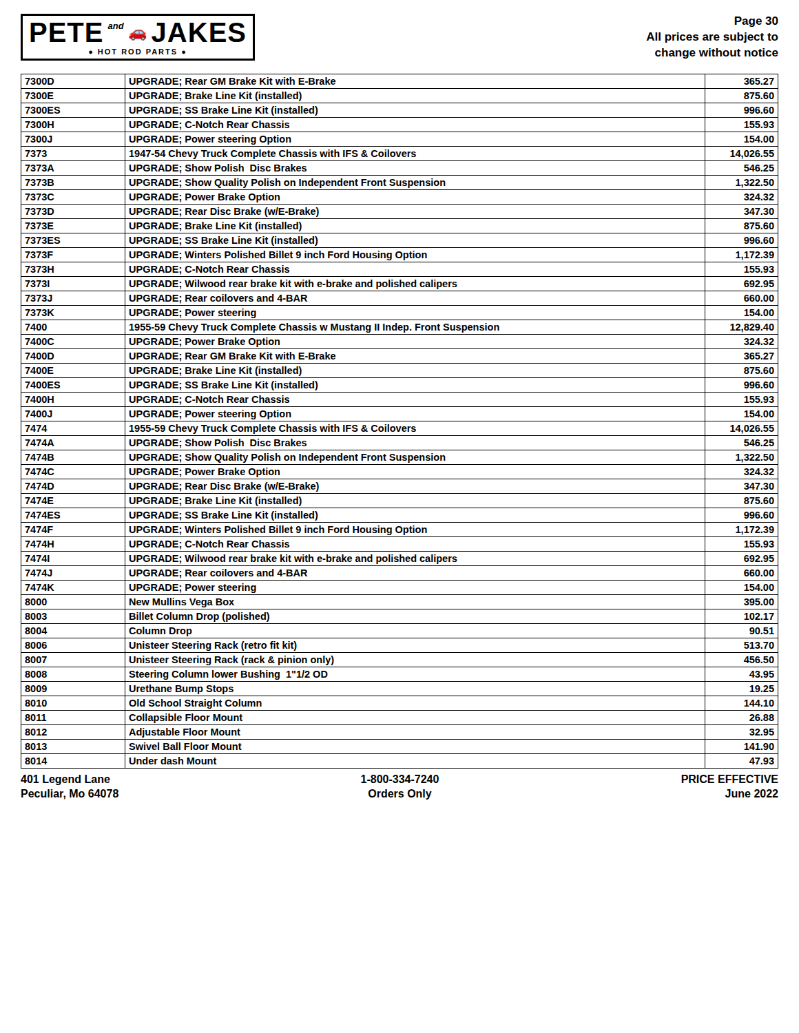PETE and 🚗 JAKES
● HOT ROD PARTS ●
Page 30
All prices are subject to
change without notice
| 7300D | UPGRADE; Rear GM Brake Kit with E-Brake | 365.27 |
| 7300E | UPGRADE; Brake Line Kit (installed) | 875.60 |
| 7300ES | UPGRADE; SS Brake Line Kit (installed) | 996.60 |
| 7300H | UPGRADE; C-Notch Rear Chassis | 155.93 |
| 7300J | UPGRADE; Power steering Option | 154.00 |
| 7373 | 1947-54 Chevy Truck Complete Chassis with IFS & Coilovers | 14,026.55 |
| 7373A | UPGRADE; Show Polish Disc Brakes | 546.25 |
| 7373B | UPGRADE; Show Quality Polish on Independent Front Suspension | 1,322.50 |
| 7373C | UPGRADE; Power Brake Option | 324.32 |
| 7373D | UPGRADE; Rear Disc Brake (w/E-Brake) | 347.30 |
| 7373E | UPGRADE; Brake Line Kit (installed) | 875.60 |
| 7373ES | UPGRADE; SS Brake Line Kit (installed) | 996.60 |
| 7373F | UPGRADE; Winters Polished Billet 9 inch Ford Housing Option | 1,172.39 |
| 7373H | UPGRADE; C-Notch Rear Chassis | 155.93 |
| 7373I | UPGRADE; Wilwood rear brake kit with e-brake and polished calipers | 692.95 |
| 7373J | UPGRADE; Rear coilovers and 4-BAR | 660.00 |
| 7373K | UPGRADE; Power steering | 154.00 |
| 7400 | 1955-59 Chevy Truck Complete Chassis w Mustang II Indep. Front Suspension | 12,829.40 |
| 7400C | UPGRADE; Power Brake Option | 324.32 |
| 7400D | UPGRADE; Rear GM Brake Kit with E-Brake | 365.27 |
| 7400E | UPGRADE; Brake Line Kit (installed) | 875.60 |
| 7400ES | UPGRADE; SS Brake Line Kit (installed) | 996.60 |
| 7400H | UPGRADE; C-Notch Rear Chassis | 155.93 |
| 7400J | UPGRADE; Power steering Option | 154.00 |
| 7474 | 1955-59 Chevy Truck Complete Chassis with IFS & Coilovers | 14,026.55 |
| 7474A | UPGRADE; Show Polish Disc Brakes | 546.25 |
| 7474B | UPGRADE; Show Quality Polish on Independent Front Suspension | 1,322.50 |
| 7474C | UPGRADE; Power Brake Option | 324.32 |
| 7474D | UPGRADE; Rear Disc Brake (w/E-Brake) | 347.30 |
| 7474E | UPGRADE; Brake Line Kit (installed) | 875.60 |
| 7474ES | UPGRADE; SS Brake Line Kit (installed) | 996.60 |
| 7474F | UPGRADE; Winters Polished Billet 9 inch Ford Housing Option | 1,172.39 |
| 7474H | UPGRADE; C-Notch Rear Chassis | 155.93 |
| 7474I | UPGRADE; Wilwood rear brake kit with e-brake and polished calipers | 692.95 |
| 7474J | UPGRADE; Rear coilovers and 4-BAR | 660.00 |
| 7474K | UPGRADE; Power steering | 154.00 |
| 8000 | New Mullins Vega Box | 395.00 |
| 8003 | Billet Column Drop (polished) | 102.17 |
| 8004 | Column Drop | 90.51 |
| 8006 | Unisteer Steering Rack (retro fit kit) | 513.70 |
| 8007 | Unisteer Steering Rack (rack & pinion only) | 456.50 |
| 8008 | Steering Column lower Bushing 1"1/2 OD | 43.95 |
| 8009 | Urethane Bump Stops | 19.25 |
| 8010 | Old School Straight Column | 144.10 |
| 8011 | Collapsible Floor Mount | 26.88 |
| 8012 | Adjustable Floor Mount | 32.95 |
| 8013 | Swivel Ball Floor Mount | 141.90 |
| 8014 | Under dash Mount | 47.93 |
401 Legend Lane Peculiar, Mo 64078
1-800-334-7240 Orders Only
PRICE EFFECTIVE June 2022